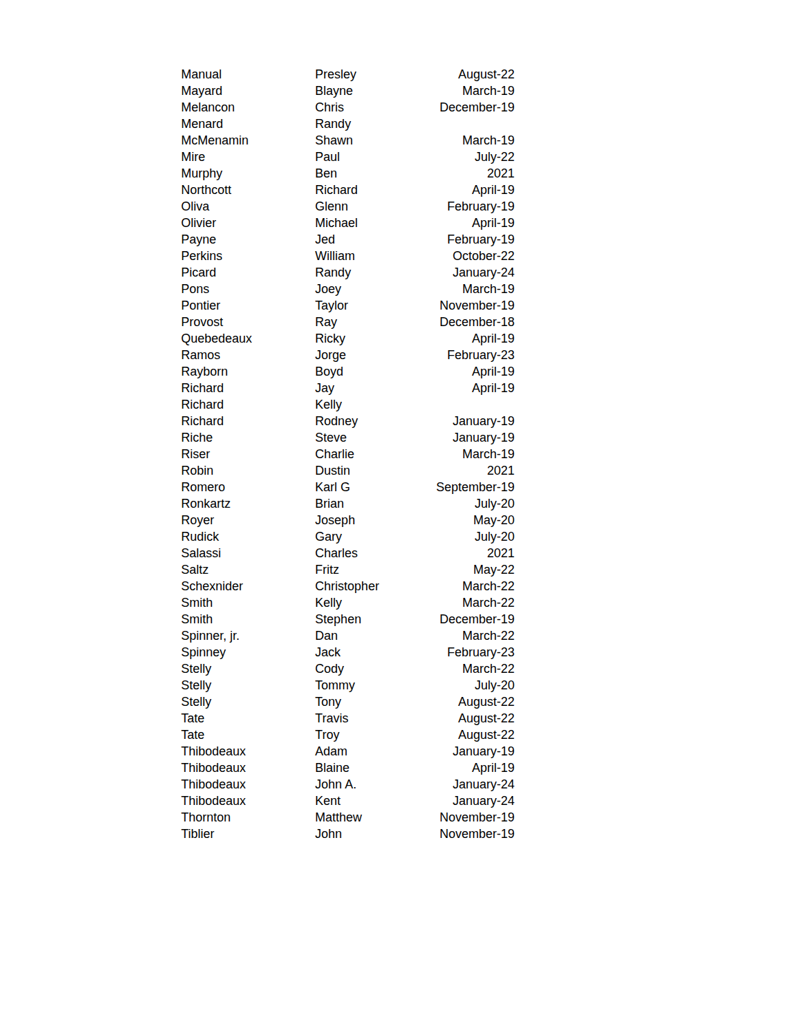| Manual | Presley | August-22 |
| Mayard | Blayne | March-19 |
| Melancon | Chris | December-19 |
| Menard | Randy | |
| McMenamin | Shawn | March-19 |
| Mire | Paul | July-22 |
| Murphy | Ben | 2021 |
| Northcott | Richard | April-19 |
| Oliva | Glenn | February-19 |
| Olivier | Michael | April-19 |
| Payne | Jed | February-19 |
| Perkins | William | October-22 |
| Picard | Randy | January-24 |
| Pons | Joey | March-19 |
| Pontier | Taylor | November-19 |
| Provost | Ray | December-18 |
| Quebedeaux | Ricky | April-19 |
| Ramos | Jorge | February-23 |
| Rayborn | Boyd | April-19 |
| Richard | Jay | April-19 |
| Richard | Kelly | |
| Richard | Rodney | January-19 |
| Riche | Steve | January-19 |
| Riser | Charlie | March-19 |
| Robin | Dustin | 2021 |
| Romero | Karl G | September-19 |
| Ronkartz | Brian | July-20 |
| Royer | Joseph | May-20 |
| Rudick | Gary | July-20 |
| Salassi | Charles | 2021 |
| Saltz | Fritz | May-22 |
| Schexnider | Christopher | March-22 |
| Smith | Kelly | March-22 |
| Smith | Stephen | December-19 |
| Spinner, jr. | Dan | March-22 |
| Spinney | Jack | February-23 |
| Stelly | Cody | March-22 |
| Stelly | Tommy | July-20 |
| Stelly | Tony | August-22 |
| Tate | Travis | August-22 |
| Tate | Troy | August-22 |
| Thibodeaux | Adam | January-19 |
| Thibodeaux | Blaine | April-19 |
| Thibodeaux | John A. | January-24 |
| Thibodeaux | Kent | January-24 |
| Thornton | Matthew | November-19 |
| Tiblier | John | November-19 |